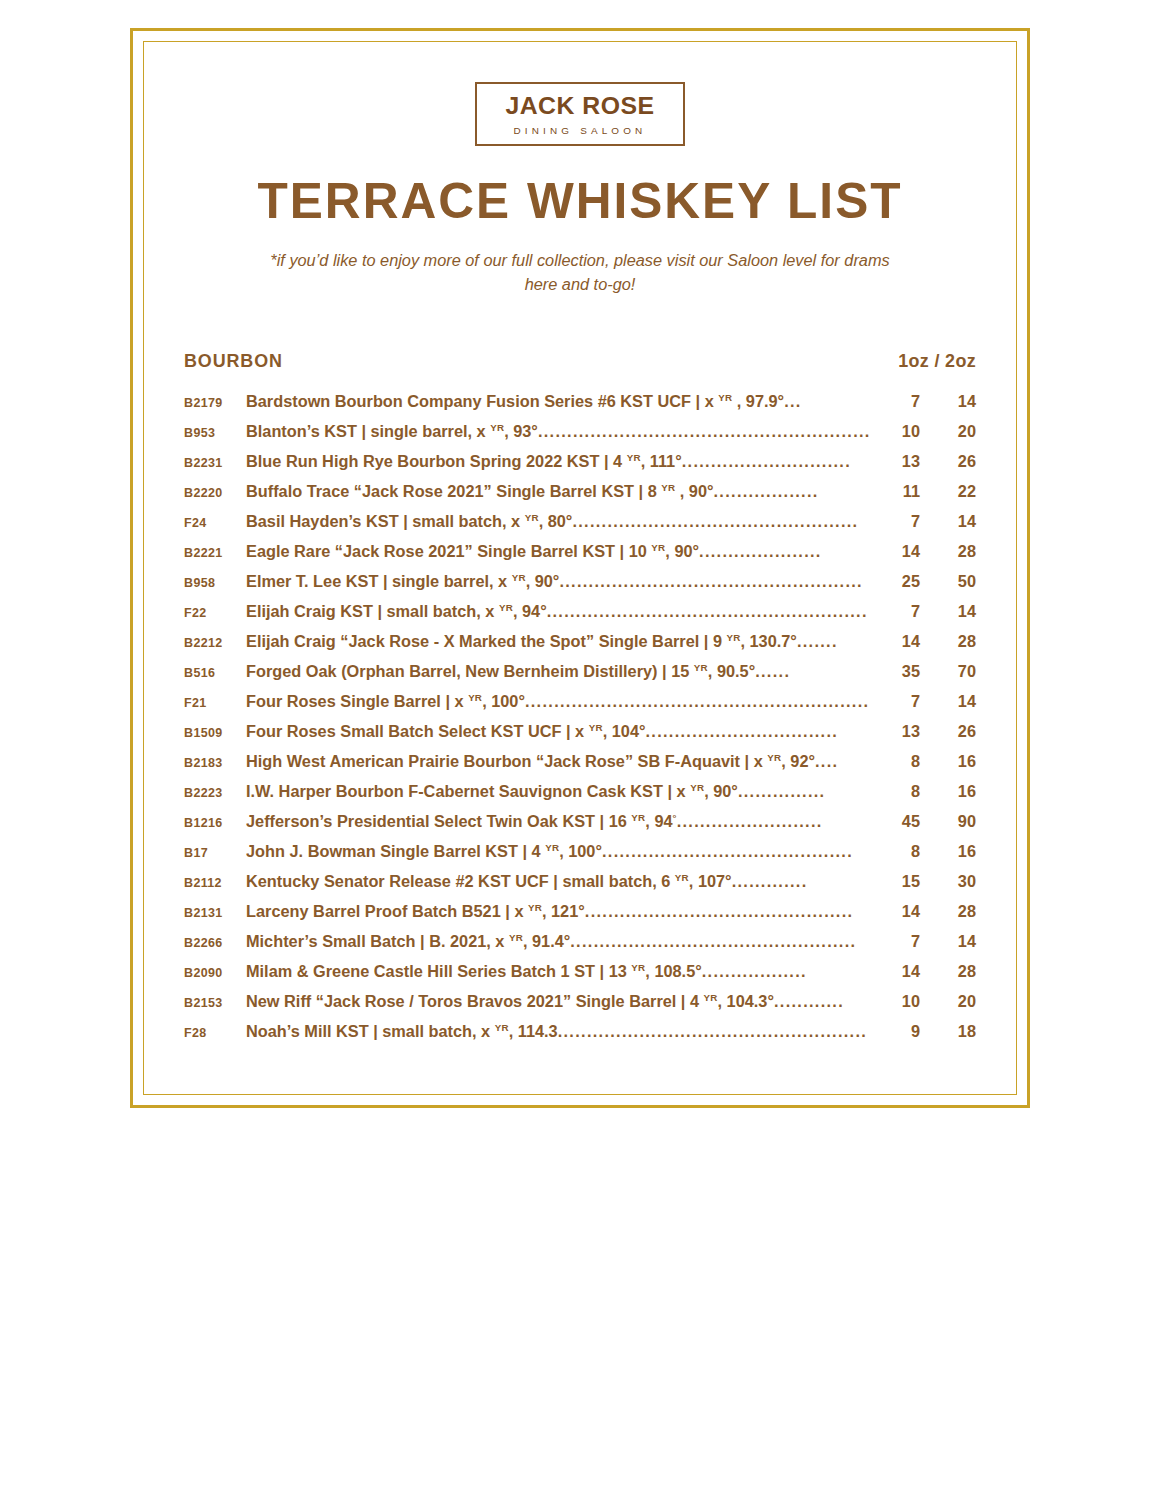JACK ROSE
DINING SALOON
TERRACE WHISKEY LIST
*if you’d like to enjoy more of our full collection, please visit our Saloon level for drams here and to-go!
BOURBON 1oz / 2oz
| B2179 | Bardstown Bourbon Company Fusion Series #6 KST UCF / x YR , 97.9° ... | 7 | 14 |
| B953 | Blanton’s KST / single barrel, x YR , 93° ......................................................... | 10 | 20 |
| B2231 | Blue Run High Rye Bourbon Spring 2022 KST / 4 YR , 111° ............................. | 13 | 26 |
| B2220 | Buffalo Trace “Jack Rose 2021” Single Barrel KST / 8 YR , 90° .................. | 11 | 22 |
| F24 | Basil Hayden’s KST / small batch, x YR , 80° ................................................. | 7 | 14 |
| B2221 | Eagle Rare “Jack Rose 2021” Single Barrel KST / 10 YR , 90° ..................... | 14 | 28 |
| B958 | Elmer T. Lee KST / single barrel, x YR , 90° .................................................... | 25 | 50 |
| F22 | Elijah Craig KST / small batch, x YR , 94° ....................................................... | 7 | 14 |
| B2212 | Elijah Craig “Jack Rose - X Marked the Spot” Single Barrel / 9 YR , 130.7° ....... | 14 | 28 |
| B516 | Forged Oak (Orphan Barrel, New Bernheim Distillery) / 15 YR , 90.5° ...... | 35 | 70 |
| F21 | Four Roses Single Barrel / x YR , 100° ........................................................... | 7 | 14 |
| B1509 | Four Roses Small Batch Select KST UCF / x YR , 104° ................................. | 13 | 26 |
| B2183 | High West American Prairie Bourbon “Jack Rose” SB F-Aquavit / x YR , 92° .... | 8 | 16 |
| B2223 | I.W. Harper Bourbon F-Cabernet Sauvignon Cask KST / x YR , 90° ............... | 8 | 16 |
| B1216 | Jefferson’s Presidential Select Twin Oak KST / 16 YR , 94 ° ......................... | 45 | 90 |
| B17 | John J. Bowman Single Barrel KST / 4 YR , 100° ........................................... | 8 | 16 |
| B2112 | Kentucky Senator Release #2 KST UCF / small batch, 6 YR , 107° ............. | 15 | 30 |
| B2131 | Larceny Barrel Proof Batch B521 / x YR , 121° .............................................. | 14 | 28 |
| B2266 | Michter’s Small Batch / B. 2021, x YR , 91.4° ................................................. | 7 | 14 |
| B2090 | Milam & Greene Castle Hill Series Batch 1 ST / 13 YR , 108.5° .................. | 14 | 28 |
| B2153 | New Riff “Jack Rose / Toros Bravos 2021” Single Barrel / 4 YR , 104.3° ............ | 10 | 20 |
| F28 | Noah’s Mill KST / small batch, x YR , 114.3 ..................................................... | 9 | 18 |